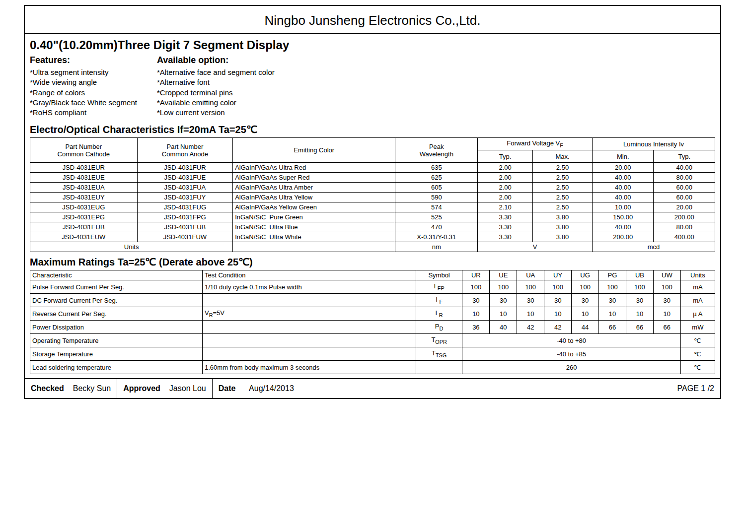Ningbo Junsheng Electronics Co.,Ltd.
0.40"(10.20mm)Three Digit 7 Segment Display
Features:
*Ultra segment intensity
*Wide viewing angle
*Range of colors
*Gray/Black face White segment
*RoHS compliant
Available option:
*Alternative face and segment color
*Alternative font
*Cropped terminal pins
*Available emitting color
*Low current version
Electro/Optical Characteristics If=20mA Ta=25℃
| Part Number Common Cathode | Part Number Common Anode | Emitting Color | Peak Wavelength | Forward Voltage V F | Luminous Intensity Iv |
| --- | --- | --- | --- | --- | --- |
| Typ. | Max. | Min. | Typ. |
| JSD-4031EUR | JSD-4031FUR | AlGaInP/GaAs Ultra Red | 635 | 2.00 | 2.50 | 20.00 | 40.00 |
| JSD-4031EUE | JSD-4031FUE | AlGaInP/GaAs Super Red | 625 | 2.00 | 2.50 | 40.00 | 80.00 |
| JSD-4031EUA | JSD-4031FUA | AlGaInP/GaAs Ultra Amber | 605 | 2.00 | 2.50 | 40.00 | 60.00 |
| JSD-4031EUY | JSD-4031FUY | AlGaInP/GaAs Ultra Yellow | 590 | 2.00 | 2.50 | 40.00 | 60.00 |
| JSD-4031EUG | JSD-4031FUG | AlGaInP/GaAs Yellow Green | 574 | 2.10 | 2.50 | 10.00 | 20.00 |
| JSD-4031EPG | JSD-4031FPG | InGaN/SiC Pure Green | 525 | 3.30 | 3.80 | 150.00 | 200.00 |
| JSD-4031EUB | JSD-4031FUB | InGaN/SiC Ultra Blue | 470 | 3.30 | 3.80 | 40.00 | 80.00 |
| JSD-4031EUW | JSD-4031FUW | InGaN/SiC Ultra White | X-0.31/Y-0.31 | 3.30 | 3.80 | 200.00 | 400.00 |
| Units | | nm | V | mcd |
Maximum Ratings Ta=25℃ (Derate above 25℃)
| Characteristic | Test Condition | Symbol | UR | UE | UA | UY | UG | PG | UB | UW | Units |
| --- | --- | --- | --- | --- | --- | --- | --- | --- | --- | --- | --- |
| Pulse Forward Current Per Seg. | 1/10 duty cycle 0.1ms Pulse width | I FP | 100 | 100 | 100 | 100 | 100 | 100 | 100 | 100 | mA |
| DC Forward Current Per Seg. | | I F | 30 | 30 | 30 | 30 | 30 | 30 | 30 | 30 | mA |
| Reverse Current Per Seg. | V R =5V | I R | 10 | 10 | 10 | 10 | 10 | 10 | 10 | 10 | µ A |
| Power Dissipation | | P D | 36 | 40 | 42 | 42 | 44 | 66 | 66 | 66 | mW |
| Operating Temperature | | T OPR | -40 to +80 | ℃ |
| Storage Temperature | | T TSG | -40 to +85 | ℃ |
| Lead soldering temperature | 1.60mm from body maximum 3 seconds | | 260 | ℃ |
Checked Becky Sun
Approved Jason Lou
Date Aug/14/2013 PAGE 1 /2